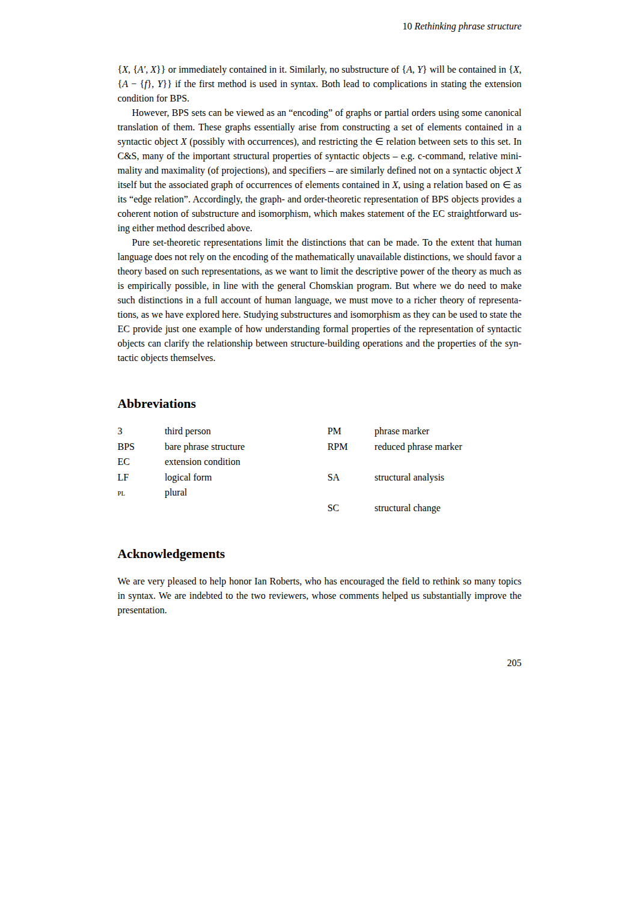10 Rethinking phrase structure
{X, {A′, X}} or immediately contained in it. Similarly, no substructure of {A, Y} will be contained in {X, {A − {f}, Y}} if the first method is used in syntax. Both lead to complications in stating the extension condition for BPS.
However, BPS sets can be viewed as an “encoding” of graphs or partial orders using some canonical translation of them. These graphs essentially arise from constructing a set of elements contained in a syntactic object X (possibly with occurrences), and restricting the ∈ relation between sets to this set. In C&S, many of the important structural properties of syntactic objects – e.g. c-command, relative minimality and maximality (of projections), and specifiers – are similarly defined not on a syntactic object X itself but the associated graph of occurrences of elements contained in X, using a relation based on ∈ as its “edge relation”. Accordingly, the graph- and order-theoretic representation of BPS objects provides a coherent notion of substructure and isomorphism, which makes statement of the EC straightforward using either method described above.
Pure set-theoretic representations limit the distinctions that can be made. To the extent that human language does not rely on the encoding of the mathematically unavailable distinctions, we should favor a theory based on such representations, as we want to limit the descriptive power of the theory as much as is empirically possible, in line with the general Chomskian program. But where we do need to make such distinctions in a full account of human language, we must move to a richer theory of representations, as we have explored here. Studying substructures and isomorphism as they can be used to state the EC provide just one example of how understanding formal properties of the representation of syntactic objects can clarify the relationship between structure-building operations and the properties of the syntactic objects themselves.
Abbreviations
| 3 | third person | | PM | phrase marker |
| BPS | bare phrase structure | | RPM | reduced phrase marker |
| EC | extension condition | |
| LF | logical form | | SA | structural analysis |
| pl | plural | |
| | | | SC | structural change |
Acknowledgements
We are very pleased to help honor Ian Roberts, who has encouraged the field to rethink so many topics in syntax. We are indebted to the two reviewers, whose comments helped us substantially improve the presentation.
205